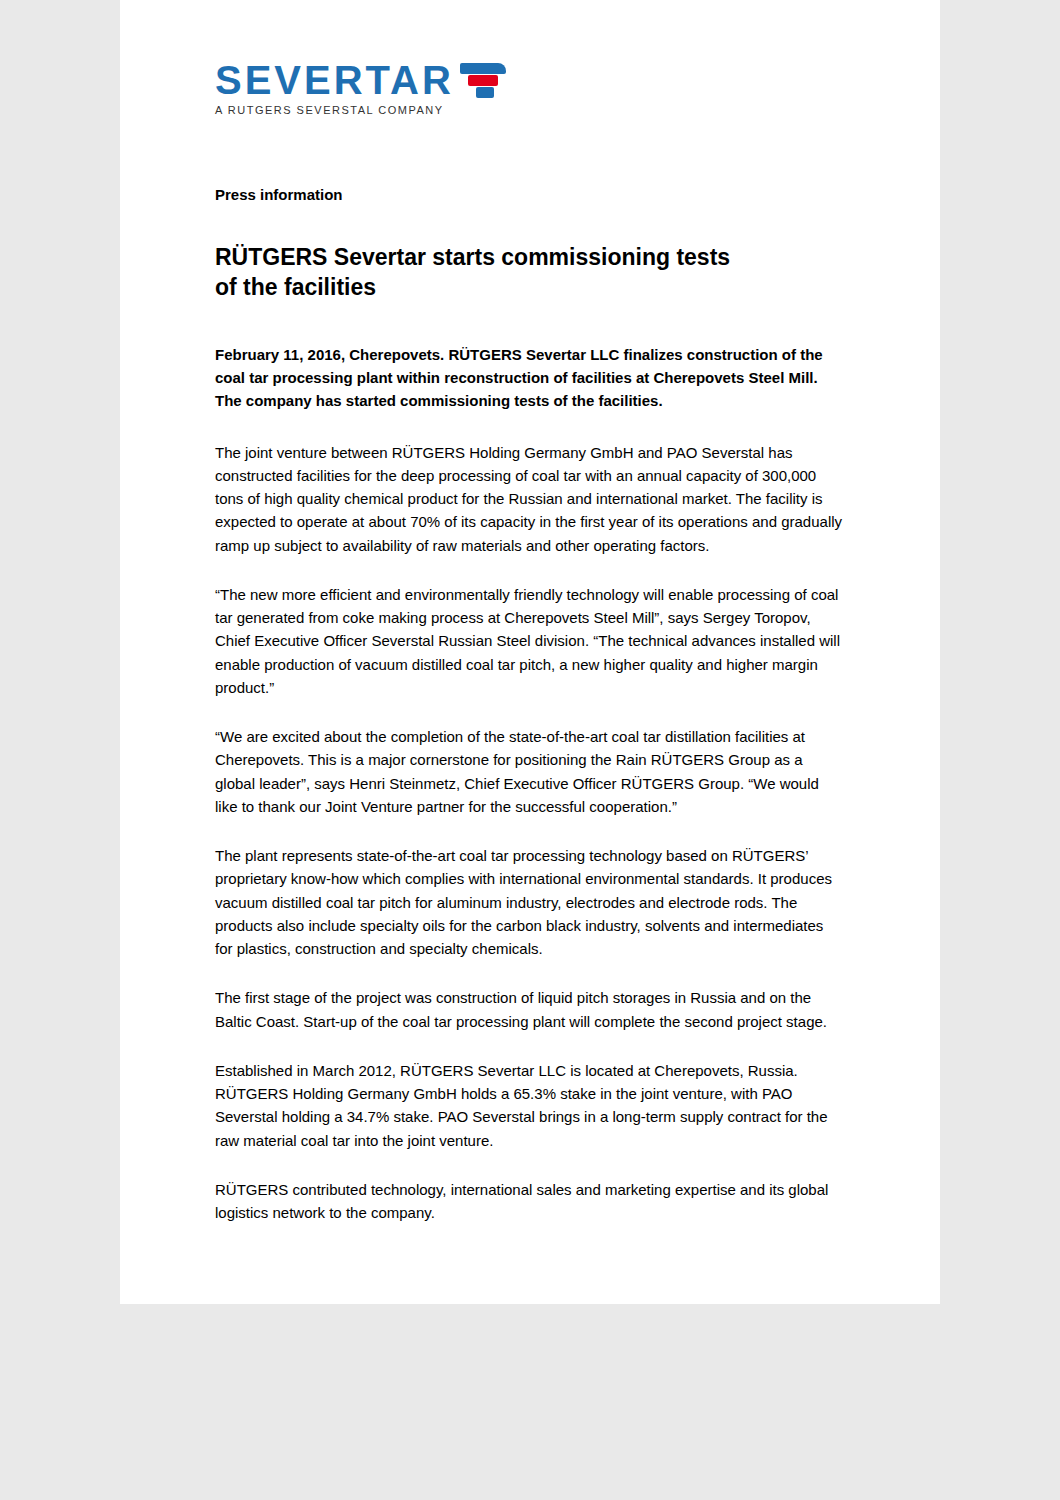SEVERTAR
A RUTGERS SEVERSTAL COMPANY
Press information
RÜTGERS Severtar starts commissioning tests
of the facilities
February 11, 2016, Cherepovets. RÜTGERS Severtar LLC finalizes construction of the coal tar processing plant within reconstruction of facilities at Cherepovets Steel Mill. The company has started commissioning tests of the facilities.
The joint venture between RÜTGERS Holding Germany GmbH and PAO Severstal has constructed facilities for the deep processing of coal tar with an annual capacity of 300,000 tons of high quality chemical product for the Russian and international market. The facility is expected to operate at about 70% of its capacity in the first year of its operations and gradually ramp up subject to availability of raw materials and other operating factors.
“The new more efficient and environmentally friendly technology will enable processing of coal tar generated from coke making process at Cherepovets Steel Mill”, says Sergey Toropov, Chief Executive Officer Severstal Russian Steel division. “The technical advances installed will enable production of vacuum distilled coal tar pitch, a new higher quality and higher margin product.”
“We are excited about the completion of the state-of-the-art coal tar distillation facilities at Cherepovets. This is a major cornerstone for positioning the Rain RÜTGERS Group as a global leader”, says Henri Steinmetz, Chief Executive Officer RÜTGERS Group. “We would like to thank our Joint Venture partner for the successful cooperation.”
The plant represents state-of-the-art coal tar processing technology based on RÜTGERS’ proprietary know-how which complies with international environmental standards. It produces vacuum distilled coal tar pitch for aluminum industry, electrodes and electrode rods. The products also include specialty oils for the carbon black industry, solvents and intermediates for plastics, construction and specialty chemicals.
The first stage of the project was construction of liquid pitch storages in Russia and on the Baltic Coast. Start-up of the coal tar processing plant will complete the second project stage.
Established in March 2012, RÜTGERS Severtar LLC is located at Cherepovets, Russia. RÜTGERS Holding Germany GmbH holds a 65.3% stake in the joint venture, with PAO Severstal holding a 34.7% stake. PAO Severstal brings in a long-term supply contract for the raw material coal tar into the joint venture.
RÜTGERS contributed technology, international sales and marketing expertise and its global logistics network to the company.